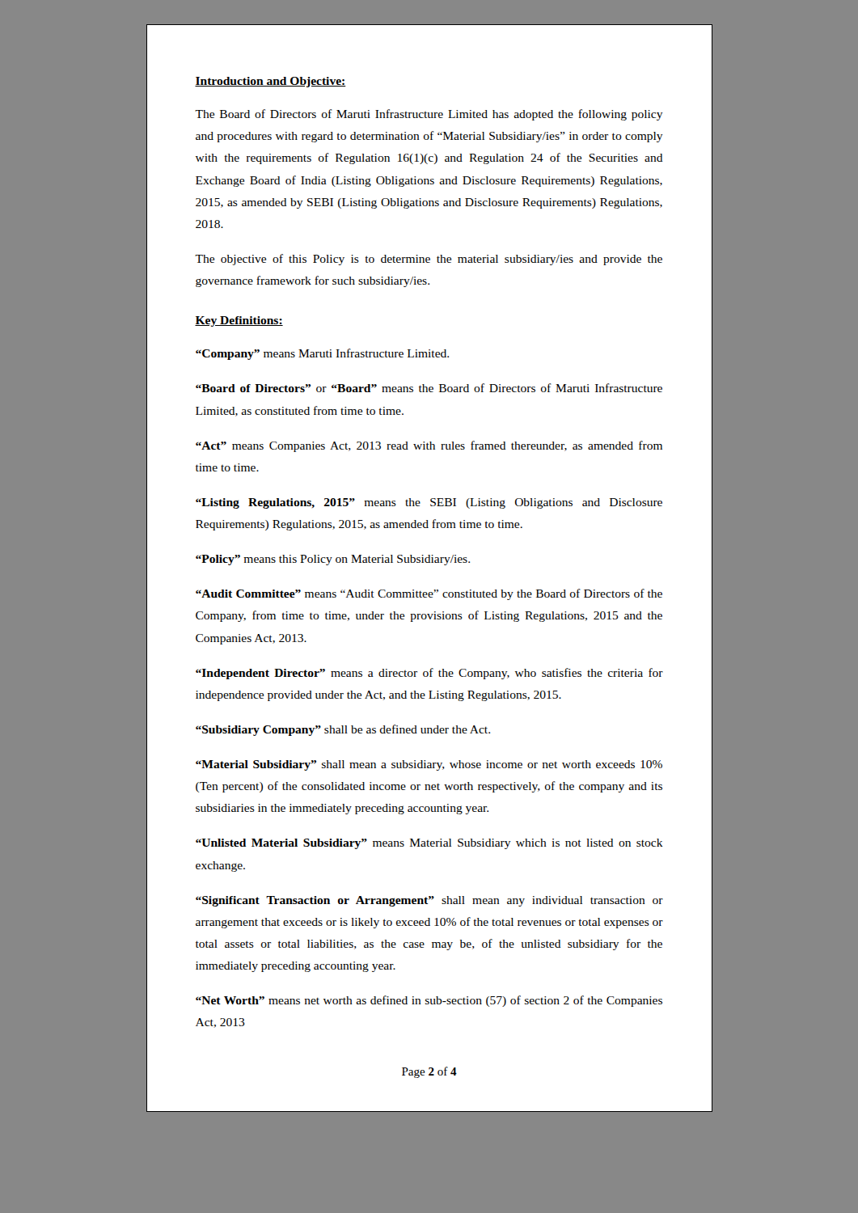Introduction and Objective:
The Board of Directors of Maruti Infrastructure Limited has adopted the following policy and procedures with regard to determination of “Material Subsidiary/ies” in order to comply with the requirements of Regulation 16(1)(c) and Regulation 24 of the Securities and Exchange Board of India (Listing Obligations and Disclosure Requirements) Regulations, 2015, as amended by SEBI (Listing Obligations and Disclosure Requirements) Regulations, 2018.
The objective of this Policy is to determine the material subsidiary/ies and provide the governance framework for such subsidiary/ies.
Key Definitions:
“Company” means Maruti Infrastructure Limited.
“Board of Directors” or “Board” means the Board of Directors of Maruti Infrastructure Limited, as constituted from time to time.
“Act” means Companies Act, 2013 read with rules framed thereunder, as amended from time to time.
“Listing Regulations, 2015” means the SEBI (Listing Obligations and Disclosure Requirements) Regulations, 2015, as amended from time to time.
“Policy” means this Policy on Material Subsidiary/ies.
“Audit Committee” means “Audit Committee” constituted by the Board of Directors of the Company, from time to time, under the provisions of Listing Regulations, 2015 and the Companies Act, 2013.
“Independent Director” means a director of the Company, who satisfies the criteria for independence provided under the Act, and the Listing Regulations, 2015.
“Subsidiary Company” shall be as defined under the Act.
“Material Subsidiary” shall mean a subsidiary, whose income or net worth exceeds 10% (Ten percent) of the consolidated income or net worth respectively, of the company and its subsidiaries in the immediately preceding accounting year.
“Unlisted Material Subsidiary” means Material Subsidiary which is not listed on stock exchange.
“Significant Transaction or Arrangement” shall mean any individual transaction or arrangement that exceeds or is likely to exceed 10% of the total revenues or total expenses or total assets or total liabilities, as the case may be, of the unlisted subsidiary for the immediately preceding accounting year.
“Net Worth” means net worth as defined in sub-section (57) of section 2 of the Companies Act, 2013
Page 2 of 4